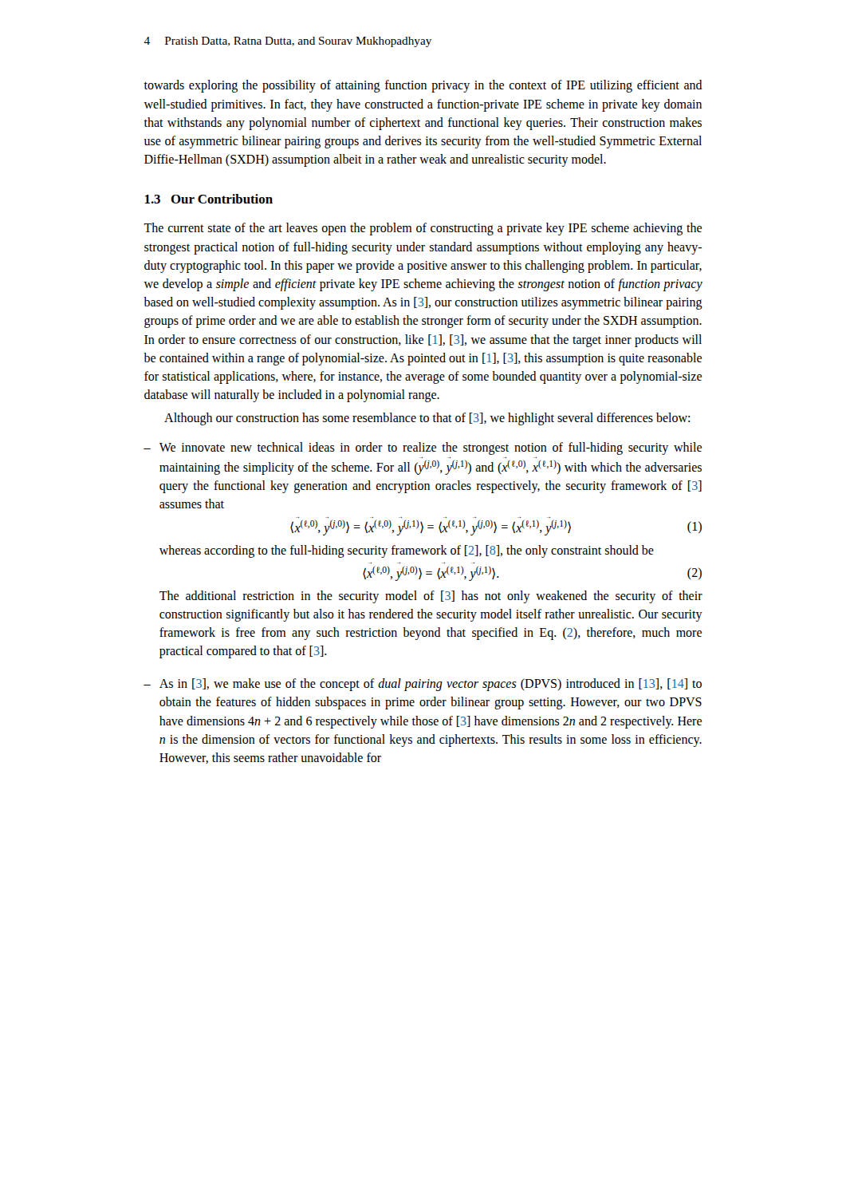4 Pratish Datta, Ratna Dutta, and Sourav Mukhopadhyay
towards exploring the possibility of attaining function privacy in the context of IPE utilizing efficient and well-studied primitives. In fact, they have constructed a function-private IPE scheme in private key domain that withstands any polynomial number of ciphertext and functional key queries. Their construction makes use of asymmetric bilinear pairing groups and derives its security from the well-studied Symmetric External Diffie-Hellman (SXDH) assumption albeit in a rather weak and unrealistic security model.
1.3 Our Contribution
The current state of the art leaves open the problem of constructing a private key IPE scheme achieving the strongest practical notion of full-hiding security under standard assumptions without employing any heavy-duty cryptographic tool. In this paper we provide a positive answer to this challenging problem. In particular, we develop a simple and efficient private key IPE scheme achieving the strongest notion of function privacy based on well-studied complexity assumption. As in [3], our construction utilizes asymmetric bilinear pairing groups of prime order and we are able to establish the stronger form of security under the SXDH assumption. In order to ensure correctness of our construction, like [1], [3], we assume that the target inner products will be contained within a range of polynomial-size. As pointed out in [1], [3], this assumption is quite reasonable for statistical applications, where, for instance, the average of some bounded quantity over a polynomial-size database will naturally be included in a polynomial range.
Although our construction has some resemblance to that of [3], we highlight several differences below:
We innovate new technical ideas in order to realize the strongest notion of full-hiding security while maintaining the simplicity of the scheme. For all (y(j,0), y(j,1)) and (x(ℓ,0), x(ℓ,1)) with which the adversaries query the functional key generation and encryption oracles respectively, the security framework of [3] assumes that ⟨x(ℓ,0), y(j,0)⟩ = ⟨x(ℓ,0), y(j,1)⟩ = ⟨x(ℓ,1), y(j,0)⟩ = ⟨x(ℓ,1), y(j,1)⟩ (1) whereas according to the full-hiding security framework of [2], [8], the only constraint should be ⟨x(ℓ,0), y(j,0)⟩ = ⟨x(ℓ,1), y(j,1)⟩. (2) The additional restriction in the security model of [3] has not only weakened the security of their construction significantly but also it has rendered the security model itself rather unrealistic. Our security framework is free from any such restriction beyond that specified in Eq. (2), therefore, much more practical compared to that of [3].
As in [3], we make use of the concept of dual pairing vector spaces (DPVS) introduced in [13], [14] to obtain the features of hidden subspaces in prime order bilinear group setting. However, our two DPVS have dimensions 4n + 2 and 6 respectively while those of [3] have dimensions 2n and 2 respectively. Here n is the dimension of vectors for functional keys and ciphertexts. This results in some loss in efficiency. However, this seems rather unavoidable for